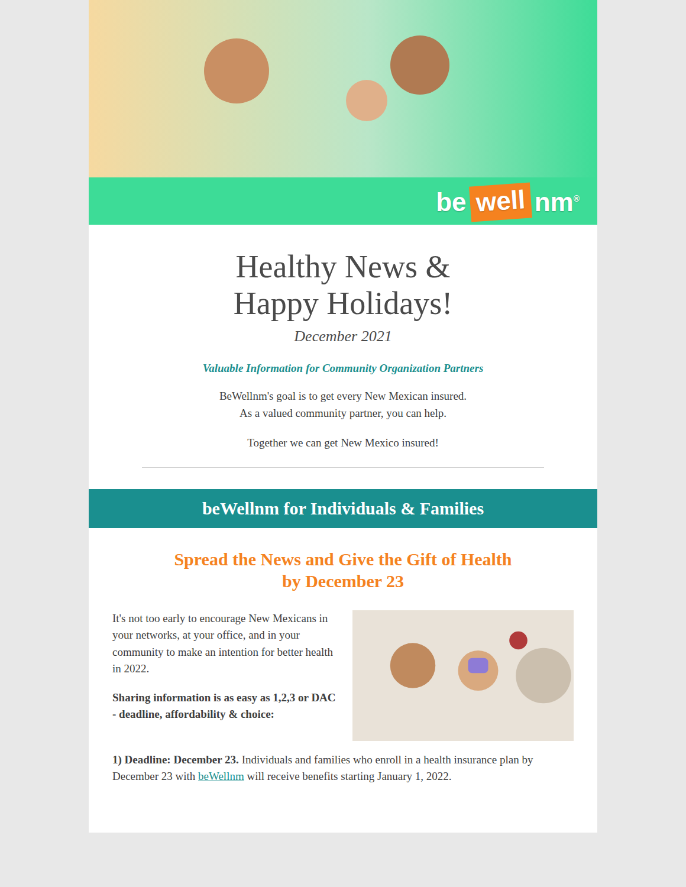be well nm®
Healthy News &
Happy Holidays!
December 2021
Valuable Information for Community Organization Partners
BeWellnm's goal is to get every New Mexican insured.
As a valued community partner, you can help. Together we can get New Mexico insured!
beWellnm for Individuals & Families
Spread the News and Give the Gift of Health
by December 23
It's not too early to encourage New Mexicans in your networks, at your office, and in your community to make an intention for better health in 2022.
Sharing information is as easy as 1,2,3 or DAC - deadline, affordability & choice:
1) Deadline: December 23. Individuals and families who enroll in a health insurance plan by December 23 with beWellnm will receive benefits starting January 1, 2022.